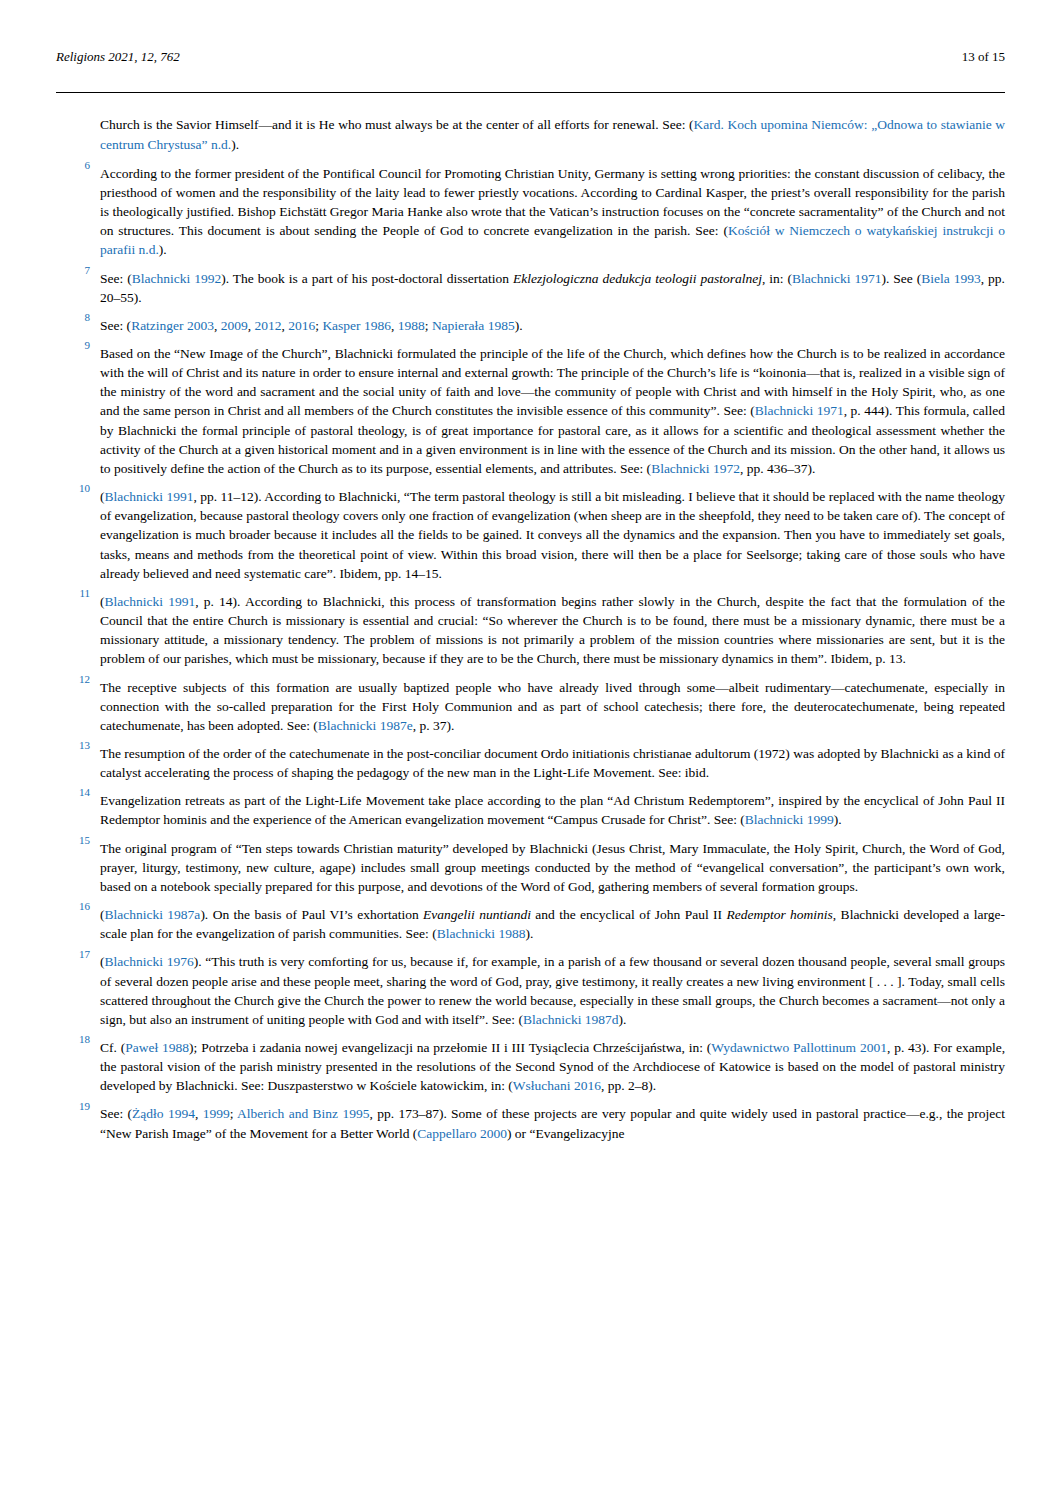Religions 2021, 12, 762 13 of 15
Church is the Savior Himself—and it is He who must always be at the center of all efforts for renewal. See: (Kard. Koch upomina Niemców: „Odnowa to stawianie w centrum Chrystusa” n.d.).
6 According to the former president of the Pontifical Council for Promoting Christian Unity, Germany is setting wrong priorities: the constant discussion of celibacy, the priesthood of women and the responsibility of the laity lead to fewer priestly vocations. According to Cardinal Kasper, the priest’s overall responsibility for the parish is theologically justified. Bishop Eichstätt Gregor Maria Hanke also wrote that the Vatican’s instruction focuses on the “concrete sacramentality” of the Church and not on structures. This document is about sending the People of God to concrete evangelization in the parish. See: (Kościół w Niemczech o watykańskiej instrukcji o parafii n.d.).
7 See: (Blachnicki 1992). The book is a part of his post-doctoral dissertation Eklezjologiczna dedukcja teologii pastoralnej, in: (Blachnicki 1971). See (Biela 1993, pp. 20–55).
8 See: (Ratzinger 2003, 2009, 2012, 2016; Kasper 1986, 1988; Napierała 1985).
9 Based on the “New Image of the Church”, Blachnicki formulated the principle of the life of the Church, which defines how the Church is to be realized in accordance with the will of Christ and its nature in order to ensure internal and external growth: The principle of the Church’s life is “koinonia—that is, realized in a visible sign of the ministry of the word and sacrament and the social unity of faith and love—the community of people with Christ and with himself in the Holy Spirit, who, as one and the same person in Christ and all members of the Church constitutes the invisible essence of this community”. See: (Blachnicki 1971, p. 444). This formula, called by Blachnicki the formal principle of pastoral theology, is of great importance for pastoral care, as it allows for a scientific and theological assessment whether the activity of the Church at a given historical moment and in a given environment is in line with the essence of the Church and its mission. On the other hand, it allows us to positively define the action of the Church as to its purpose, essential elements, and attributes. See: (Blachnicki 1972, pp. 436–37).
10(Blachnicki 1991, pp. 11–12). According to Blachnicki, “The term pastoral theology is still a bit misleading. I believe that it should be replaced with the name theology of evangelization, because pastoral theology covers only one fraction of evangelization (when sheep are in the sheepfold, they need to be taken care of). The concept of evangelization is much broader because it includes all the fields to be gained. It conveys all the dynamics and the expansion. Then you have to immediately set goals, tasks, means and methods from the theoretical point of view. Within this broad vision, there will then be a place for Seelsorge; taking care of those souls who have already believed and need systematic care”. Ibidem, pp. 14–15.
11(Blachnicki 1991, p. 14). According to Blachnicki, this process of transformation begins rather slowly in the Church, despite the fact that the formulation of the Council that the entire Church is missionary is essential and crucial: “So wherever the Church is to be found, there must be a missionary dynamic, there must be a missionary attitude, a missionary tendency. The problem of missions is not primarily a problem of the mission countries where missionaries are sent, but it is the problem of our parishes, which must be missionary, because if they are to be the Church, there must be missionary dynamics in them”. Ibidem, p. 13.
12 The receptive subjects of this formation are usually baptized people who have already lived through some—albeit rudimentary—catechumenate, especially in connection with the so-called preparation for the First Holy Communion and as part of school catechesis; there fore, the deuterocatechumenate, being repeated catechumenate, has been adopted. See: (Blachnicki 1987e, p. 37).
13 The resumption of the order of the catechumenate in the post-conciliar document Ordo initiationis christianae adultorum (1972) was adopted by Blachnicki as a kind of catalyst accelerating the process of shaping the pedagogy of the new man in the Light-Life Movement. See: ibid.
14 Evangelization retreats as part of the Light-Life Movement take place according to the plan “Ad Christum Redemptorem”, inspired by the encyclical of John Paul II Redemptor hominis and the experience of the American evangelization movement “Campus Crusade for Christ”. See: (Blachnicki 1999).
15 The original program of “Ten steps towards Christian maturity” developed by Blachnicki (Jesus Christ, Mary Immaculate, the Holy Spirit, Church, the Word of God, prayer, liturgy, testimony, new culture, agape) includes small group meetings conducted by the method of “evangelical conversation”, the participant’s own work, based on a notebook specially prepared for this purpose, and devotions of the Word of God, gathering members of several formation groups.
16(Blachnicki 1987a). On the basis of Paul VI’s exhortation Evangelii nuntiandi and the encyclical of John Paul II Redemptor hominis, Blachnicki developed a large-scale plan for the evangelization of parish communities. See: (Blachnicki 1988).
17(Blachnicki 1976). “This truth is very comforting for us, because if, for example, in a parish of a few thousand or several dozen thousand people, several small groups of several dozen people arise and these people meet, sharing the word of God, pray, give testimony, it really creates a new living environment [ . . . ]. Today, small cells scattered throughout the Church give the Church the power to renew the world because, especially in these small groups, the Church becomes a sacrament—not only a sign, but also an instrument of uniting people with God and with itself”. See: (Blachnicki 1987d).
18 Cf. (Paweł 1988); Potrzeba i zadania nowej evangelizacji na przełomie II i III Tysiąclecia Chrześcijaństwa, in: (Wydawnictwo Pallottinum 2001, p. 43). For example, the pastoral vision of the parish ministry presented in the resolutions of the Second Synod of the Archdiocese of Katowice is based on the model of pastoral ministry developed by Blachnicki. See: Duszpasterstwo w Kościele katowickim, in: (Wsłuchani 2016, pp. 2–8).
19 See: (Żądło 1994, 1999; Alberich and Binz 1995, pp. 173–87). Some of these projects are very popular and quite widely used in pastoral practice—e.g., the project “New Parish Image” of the Movement for a Better World (Cappellaro 2000) or “Evangelizacyjne